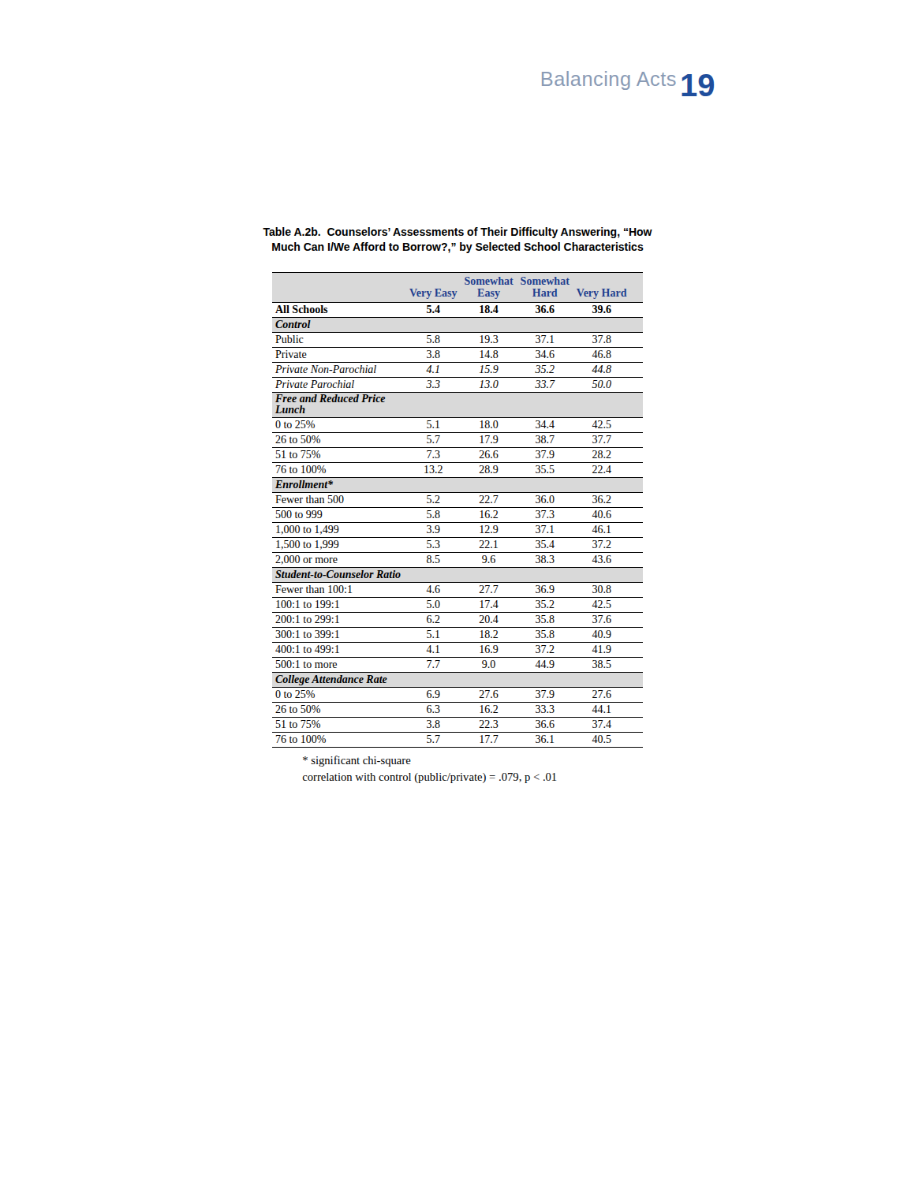Balancing Acts 19
Table A.2b. Counselors’ Assessments of Their Difficulty Answering, “How Much Can I/We Afford to Borrow?,” by Selected School Characteristics
| | Very Easy | Somewhat Easy | Somewhat Hard | Very Hard | |
| --- | --- | --- | --- | --- | --- |
| All Schools | 5.4 | 18.4 | 36.6 | 39.6 | |
| Control | | | | | |
| Public | 5.8 | 19.3 | 37.1 | 37.8 | |
| Private | 3.8 | 14.8 | 34.6 | 46.8 | |
| Private Non-Parochial | 4.1 | 15.9 | 35.2 | 44.8 | |
| Private Parochial | 3.3 | 13.0 | 33.7 | 50.0 | |
| Free and Reduced Price Lunch | | | | | |
| 0 to 25% | 5.1 | 18.0 | 34.4 | 42.5 | |
| 26 to 50% | 5.7 | 17.9 | 38.7 | 37.7 | |
| 51 to 75% | 7.3 | 26.6 | 37.9 | 28.2 | |
| 76 to 100% | 13.2 | 28.9 | 35.5 | 22.4 | |
| Enrollment* | | | | | |
| Fewer than 500 | 5.2 | 22.7 | 36.0 | 36.2 | |
| 500 to 999 | 5.8 | 16.2 | 37.3 | 40.6 | |
| 1,000 to 1,499 | 3.9 | 12.9 | 37.1 | 46.1 | |
| 1,500 to 1,999 | 5.3 | 22.1 | 35.4 | 37.2 | |
| 2,000 or more | 8.5 | 9.6 | 38.3 | 43.6 | |
| Student-to-Counselor Ratio | | | | | |
| Fewer than 100:1 | 4.6 | 27.7 | 36.9 | 30.8 | |
| 100:1 to 199:1 | 5.0 | 17.4 | 35.2 | 42.5 | |
| 200:1 to 299:1 | 6.2 | 20.4 | 35.8 | 37.6 | |
| 300:1 to 399:1 | 5.1 | 18.2 | 35.8 | 40.9 | |
| 400:1 to 499:1 | 4.1 | 16.9 | 37.2 | 41.9 | |
| 500:1 to more | 7.7 | 9.0 | 44.9 | 38.5 | |
| College Attendance Rate | | | | | |
| 0 to 25% | 6.9 | 27.6 | 37.9 | 27.6 | |
| 26 to 50% | 6.3 | 16.2 | 33.3 | 44.1 | |
| 51 to 75% | 3.8 | 22.3 | 36.6 | 37.4 | |
| 76 to 100% | 5.7 | 17.7 | 36.1 | 40.5 | |
* significant chi-square
correlation with control (public/private) = .079, p < .01